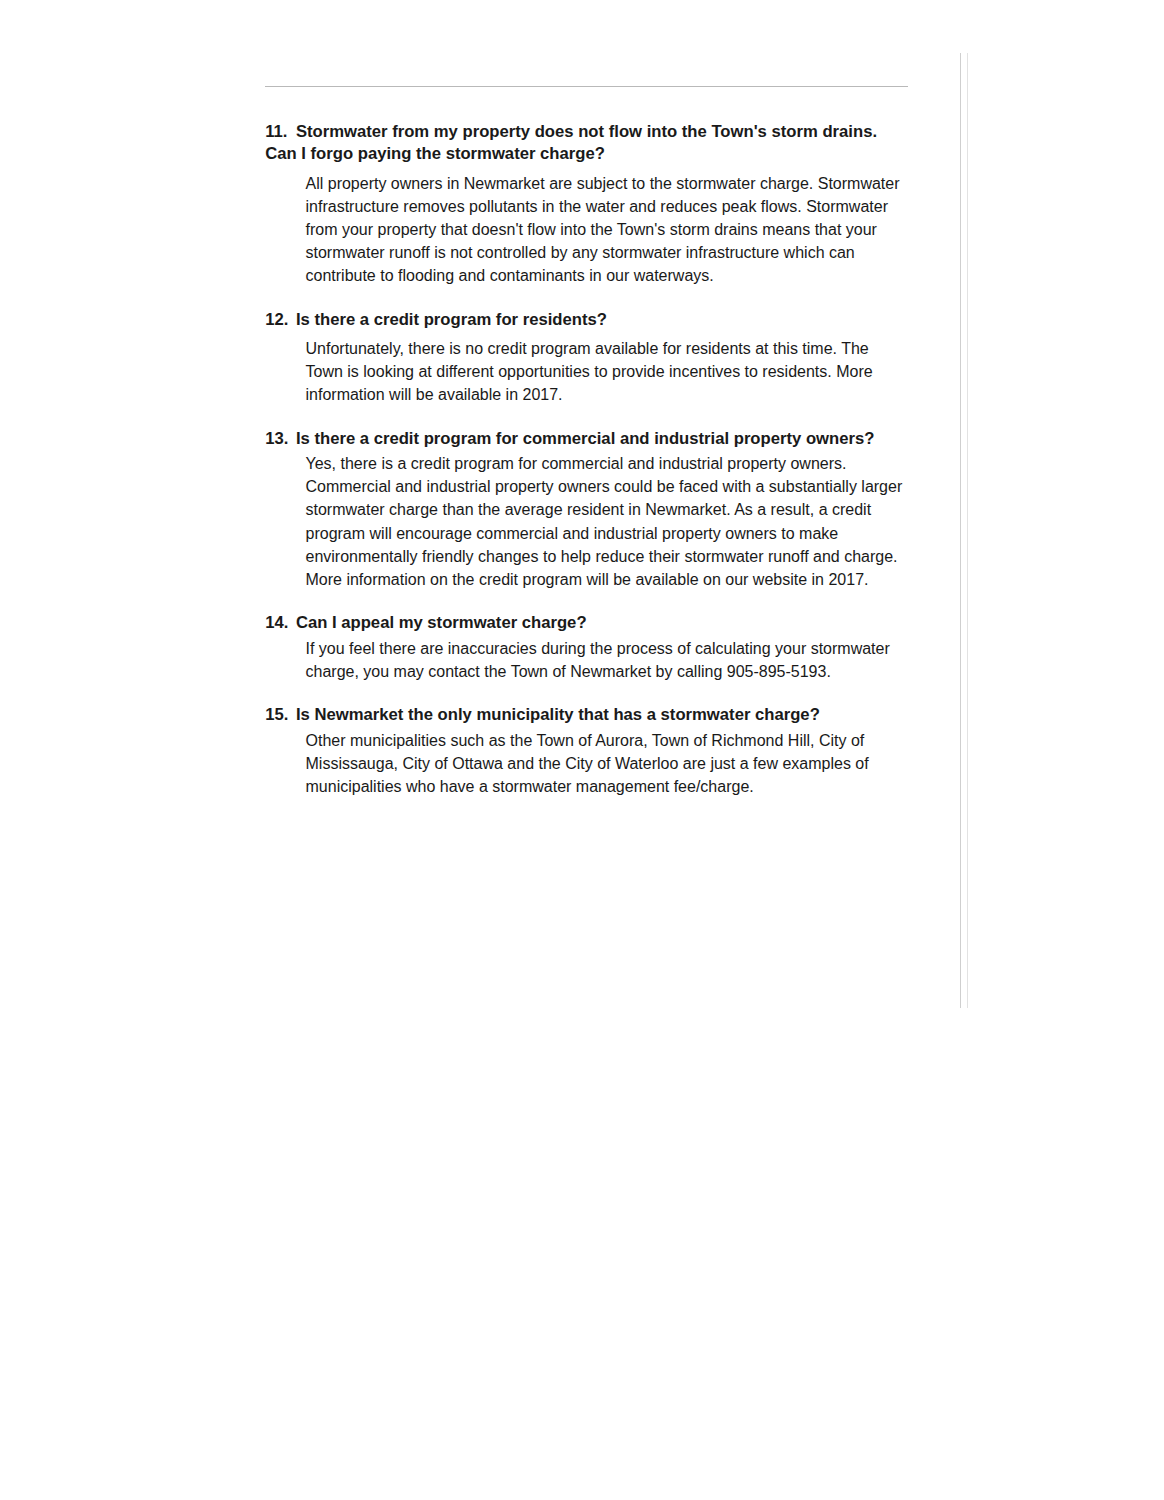11. Stormwater from my property does not flow into the Town's storm drains. Can I forgo paying the stormwater charge?
All property owners in Newmarket are subject to the stormwater charge. Stormwater infrastructure removes pollutants in the water and reduces peak flows. Stormwater from your property that doesn't flow into the Town's storm drains means that your stormwater runoff is not controlled by any stormwater infrastructure which can contribute to flooding and contaminants in our waterways.
12. Is there a credit program for residents?
Unfortunately, there is no credit program available for residents at this time. The Town is looking at different opportunities to provide incentives to residents. More information will be available in 2017.
13. Is there a credit program for commercial and industrial property owners?
Yes, there is a credit program for commercial and industrial property owners. Commercial and industrial property owners could be faced with a substantially larger stormwater charge than the average resident in Newmarket. As a result, a credit program will encourage commercial and industrial property owners to make environmentally friendly changes to help reduce their stormwater runoff and charge. More information on the credit program will be available on our website in 2017.
14. Can I appeal my stormwater charge?
If you feel there are inaccuracies during the process of calculating your stormwater charge, you may contact the Town of Newmarket by calling 905-895-5193.
15. Is Newmarket the only municipality that has a stormwater charge?
Other municipalities such as the Town of Aurora, Town of Richmond Hill, City of Mississauga, City of Ottawa and the City of Waterloo are just a few examples of municipalities who have a stormwater management fee/charge.